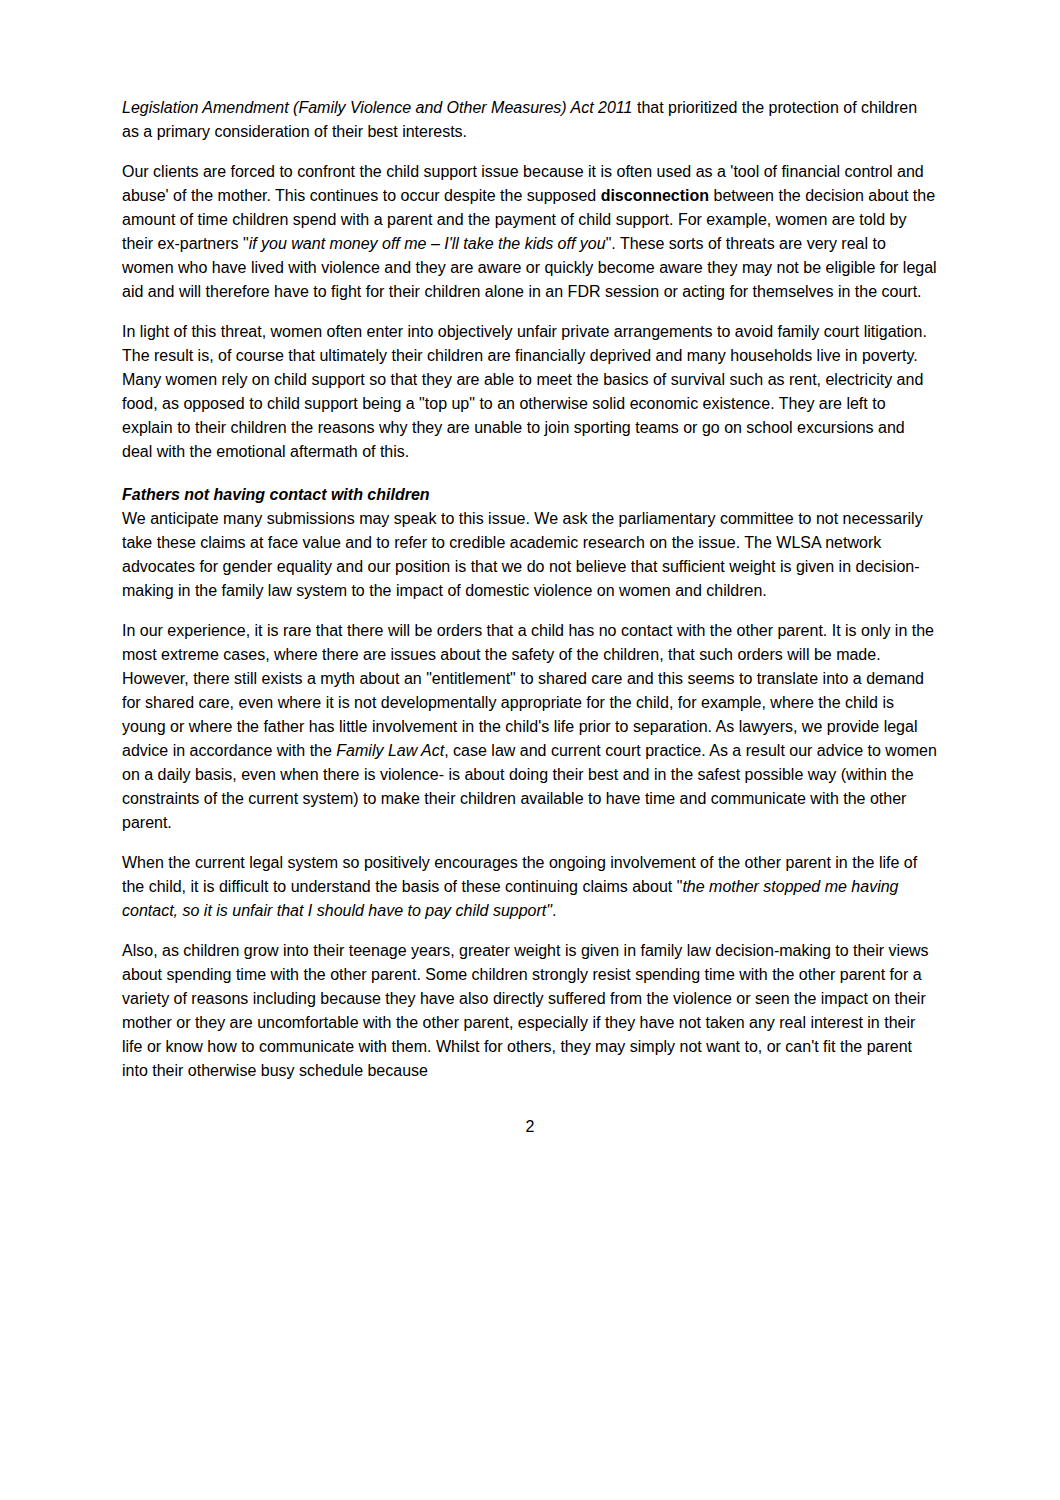Legislation Amendment (Family Violence and Other Measures) Act 2011 that prioritized the protection of children as a primary consideration of their best interests.
Our clients are forced to confront the child support issue because it is often used as a 'tool of financial control and abuse' of the mother. This continues to occur despite the supposed disconnection between the decision about the amount of time children spend with a parent and the payment of child support. For example, women are told by their ex-partners "if you want money off me – I'll take the kids off you". These sorts of threats are very real to women who have lived with violence and they are aware or quickly become aware they may not be eligible for legal aid and will therefore have to fight for their children alone in an FDR session or acting for themselves in the court.
In light of this threat, women often enter into objectively unfair private arrangements to avoid family court litigation. The result is, of course that ultimately their children are financially deprived and many households live in poverty. Many women rely on child support so that they are able to meet the basics of survival such as rent, electricity and food, as opposed to child support being a "top up" to an otherwise solid economic existence. They are left to explain to their children the reasons why they are unable to join sporting teams or go on school excursions and deal with the emotional aftermath of this.
Fathers not having contact with children
We anticipate many submissions may speak to this issue. We ask the parliamentary committee to not necessarily take these claims at face value and to refer to credible academic research on the issue. The WLSA network advocates for gender equality and our position is that we do not believe that sufficient weight is given in decision-making in the family law system to the impact of domestic violence on women and children.
In our experience, it is rare that there will be orders that a child has no contact with the other parent. It is only in the most extreme cases, where there are issues about the safety of the children, that such orders will be made. However, there still exists a myth about an "entitlement" to shared care and this seems to translate into a demand for shared care, even where it is not developmentally appropriate for the child, for example, where the child is young or where the father has little involvement in the child's life prior to separation. As lawyers, we provide legal advice in accordance with the Family Law Act, case law and current court practice. As a result our advice to women on a daily basis, even when there is violence- is about doing their best and in the safest possible way (within the constraints of the current system) to make their children available to have time and communicate with the other parent.
When the current legal system so positively encourages the ongoing involvement of the other parent in the life of the child, it is difficult to understand the basis of these continuing claims about "the mother stopped me having contact, so it is unfair that I should have to pay child support".
Also, as children grow into their teenage years, greater weight is given in family law decision-making to their views about spending time with the other parent. Some children strongly resist spending time with the other parent for a variety of reasons including because they have also directly suffered from the violence or seen the impact on their mother or they are uncomfortable with the other parent, especially if they have not taken any real interest in their life or know how to communicate with them. Whilst for others, they may simply not want to, or can't fit the parent into their otherwise busy schedule because
2